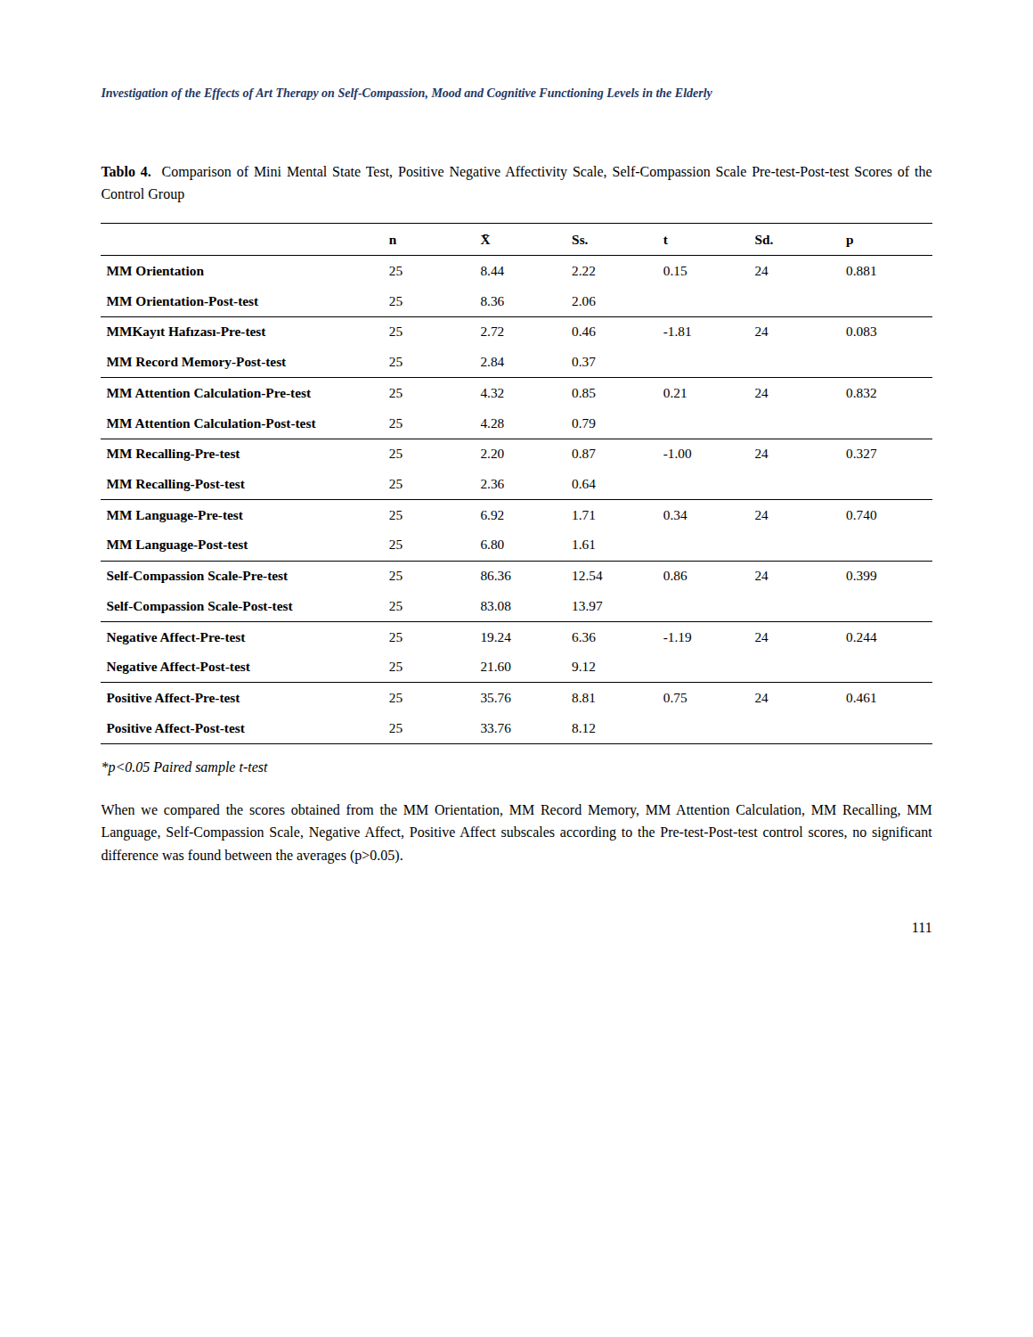Investigation of the Effects of Art Therapy on Self-Compassion, Mood and Cognitive Functioning Levels in the Elderly
Tablo 4. Comparison of Mini Mental State Test, Positive Negative Affectivity Scale, Self-Compassion Scale Pre-test-Post-test Scores of the Control Group
| | n | X̄ | Ss. | t | Sd. | p |
| --- | --- | --- | --- | --- | --- | --- |
| MM Orientation | 25 | 8.44 | 2.22 | 0.15 | 24 | 0.881 |
| MM Orientation-Post-test | 25 | 8.36 | 2.06 | | | |
| MMKayıt Hafızası-Pre-test | 25 | 2.72 | 0.46 | -1.81 | 24 | 0.083 |
| MM Record Memory-Post-test | 25 | 2.84 | 0.37 | | | |
| MM Attention Calculation-Pre-test | 25 | 4.32 | 0.85 | 0.21 | 24 | 0.832 |
| MM Attention Calculation-Post-test | 25 | 4.28 | 0.79 | | | |
| MM Recalling-Pre-test | 25 | 2.20 | 0.87 | -1.00 | 24 | 0.327 |
| MM Recalling-Post-test | 25 | 2.36 | 0.64 | | | |
| MM Language-Pre-test | 25 | 6.92 | 1.71 | 0.34 | 24 | 0.740 |
| MM Language-Post-test | 25 | 6.80 | 1.61 | | | |
| Self-Compassion Scale-Pre-test | 25 | 86.36 | 12.54 | 0.86 | 24 | 0.399 |
| Self-Compassion Scale-Post-test | 25 | 83.08 | 13.97 | | | |
| Negative Affect-Pre-test | 25 | 19.24 | 6.36 | -1.19 | 24 | 0.244 |
| Negative Affect-Post-test | 25 | 21.60 | 9.12 | | | |
| Positive Affect-Pre-test | 25 | 35.76 | 8.81 | 0.75 | 24 | 0.461 |
| Positive Affect-Post-test | 25 | 33.76 | 8.12 | | | |
*p<0.05 Paired sample t-test
When we compared the scores obtained from the MM Orientation, MM Record Memory, MM Attention Calculation, MM Recalling, MM Language, Self-Compassion Scale, Negative Affect, Positive Affect subscales according to the Pre-test-Post-test control scores, no significant difference was found between the averages (p>0.05).
111